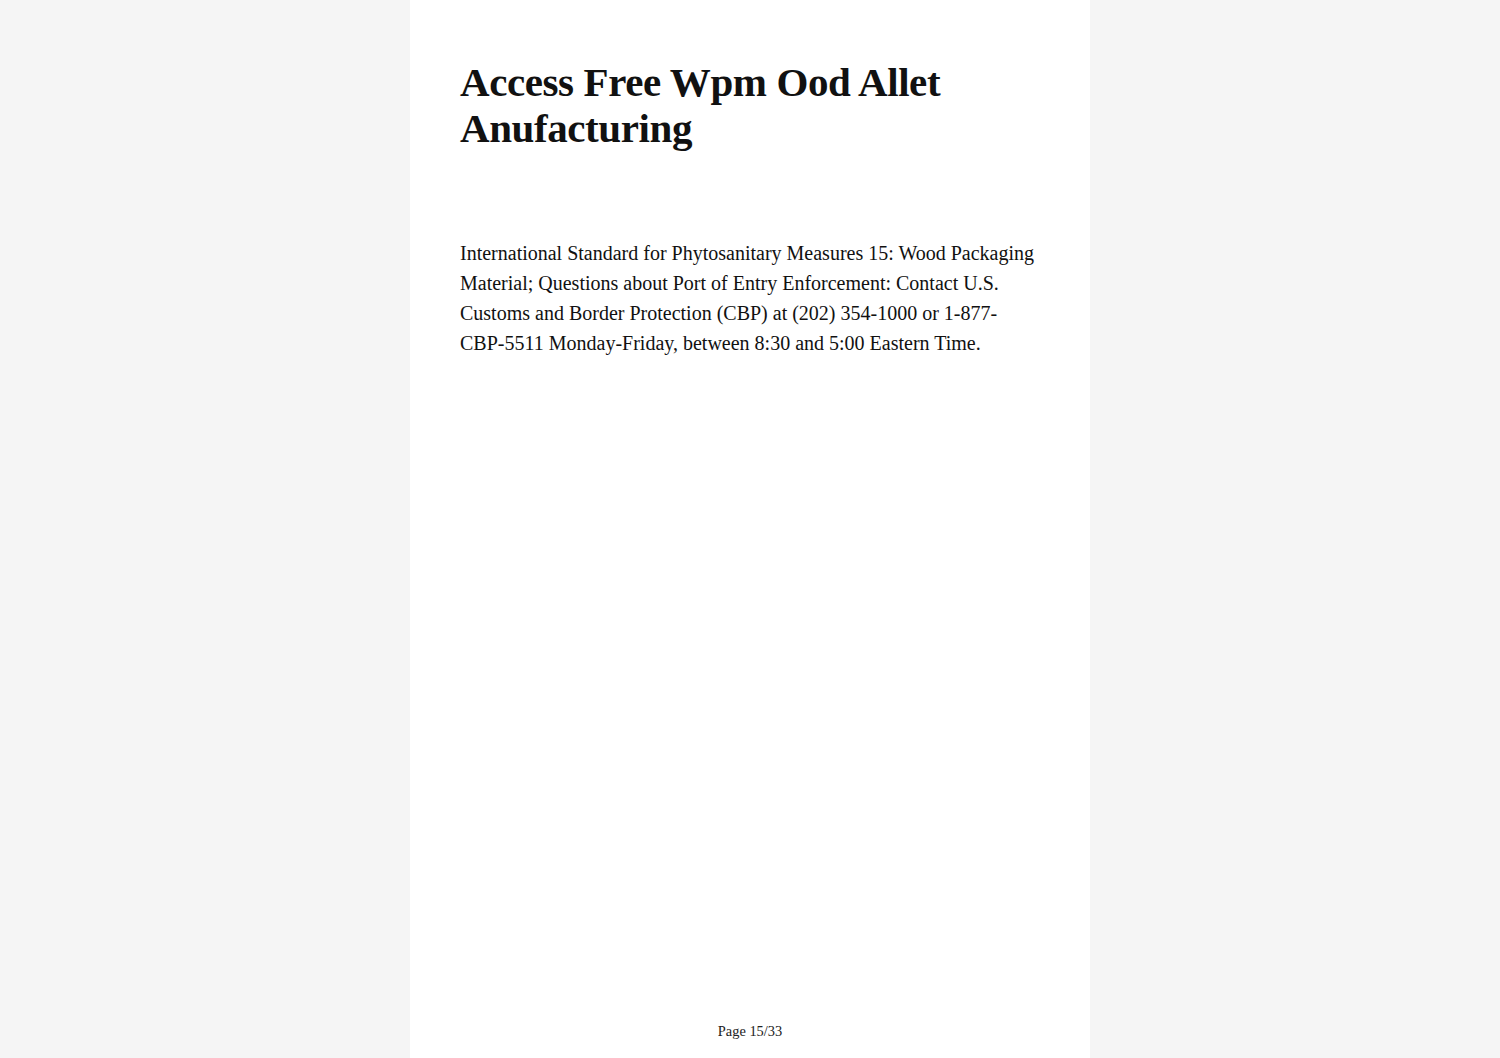Access Free Wpm Ood Allet Anufacturing
International Standard for Phytosanitary Measures 15: Wood Packaging Material; Questions about Port of Entry Enforcement: Contact U.S. Customs and Border Protection (CBP) at (202) 354-1000 or 1-877-CBP-5511 Monday-Friday, between 8:30 and 5:00 Eastern Time.
Page 15/33